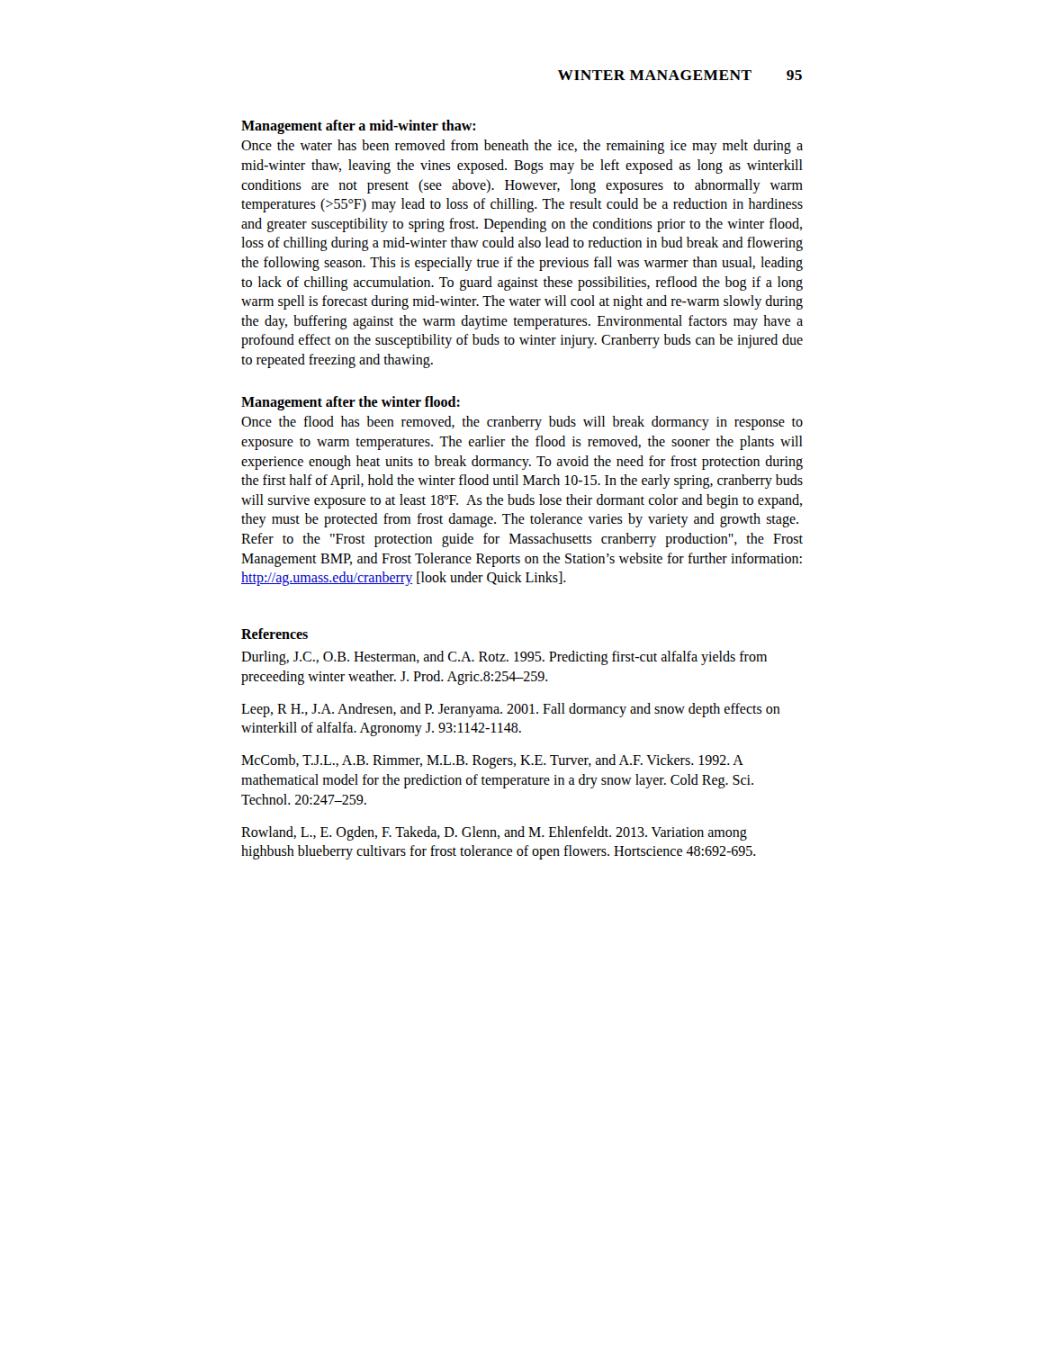WINTER MANAGEMENT95
Management after a mid-winter thaw:
Once the water has been removed from beneath the ice, the remaining ice may melt during a mid-winter thaw, leaving the vines exposed. Bogs may be left exposed as long as winterkill conditions are not present (see above). However, long exposures to abnormally warm temperatures (>55°F) may lead to loss of chilling. The result could be a reduction in hardiness and greater susceptibility to spring frost. Depending on the conditions prior to the winter flood, loss of chilling during a mid-winter thaw could also lead to reduction in bud break and flowering the following season. This is especially true if the previous fall was warmer than usual, leading to lack of chilling accumulation. To guard against these possibilities, reflood the bog if a long warm spell is forecast during mid-winter. The water will cool at night and re-warm slowly during the day, buffering against the warm daytime temperatures. Environmental factors may have a profound effect on the susceptibility of buds to winter injury. Cranberry buds can be injured due to repeated freezing and thawing.
Management after the winter flood:
Once the flood has been removed, the cranberry buds will break dormancy in response to exposure to warm temperatures. The earlier the flood is removed, the sooner the plants will experience enough heat units to break dormancy. To avoid the need for frost protection during the first half of April, hold the winter flood until March 10-15. In the early spring, cranberry buds will survive exposure to at least 18ºF. As the buds lose their dormant color and begin to expand, they must be protected from frost damage. The tolerance varies by variety and growth stage. Refer to the "Frost protection guide for Massachusetts cranberry production", the Frost Management BMP, and Frost Tolerance Reports on the Station’s website for further information: http://ag.umass.edu/cranberry [look under Quick Links].
References
Durling, J.C., O.B. Hesterman, and C.A. Rotz. 1995. Predicting first-cut alfalfa yields from preceeding winter weather. J. Prod. Agric.8:254–259.
Leep, R H., J.A. Andresen, and P. Jeranyama. 2001. Fall dormancy and snow depth effects on winterkill of alfalfa. Agronomy J. 93:1142-1148.
McComb, T.J.L., A.B. Rimmer, M.L.B. Rogers, K.E. Turver, and A.F. Vickers. 1992. A mathematical model for the prediction of temperature in a dry snow layer. Cold Reg. Sci. Technol. 20:247–259.
Rowland, L., E. Ogden, F. Takeda, D. Glenn, and M. Ehlenfeldt. 2013. Variation among highbush blueberry cultivars for frost tolerance of open flowers. Hortscience 48:692-695.